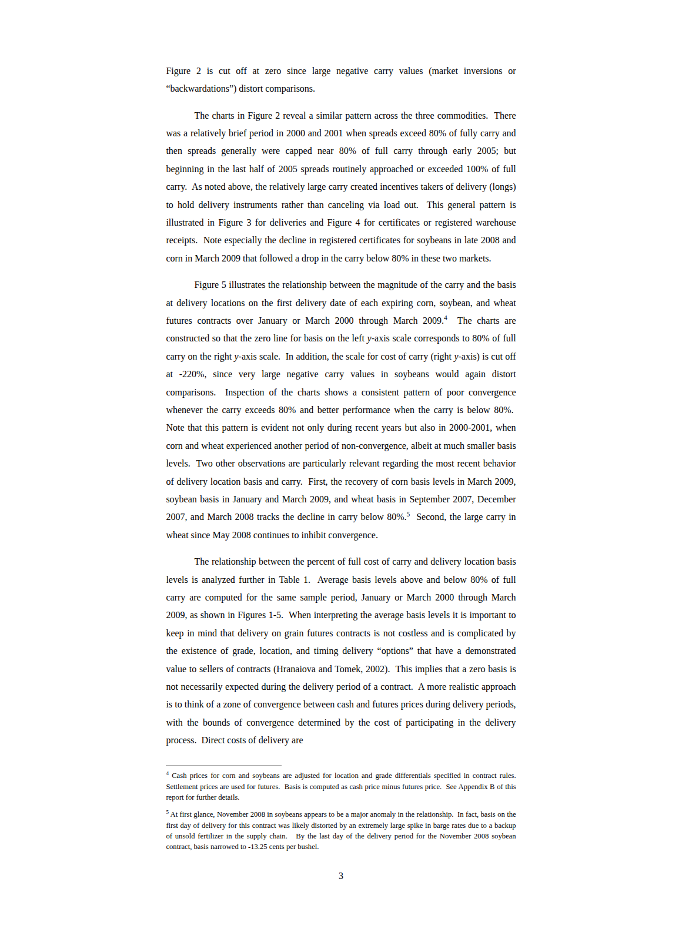Figure 2 is cut off at zero since large negative carry values (market inversions or “backwardations”) distort comparisons.
The charts in Figure 2 reveal a similar pattern across the three commodities. There was a relatively brief period in 2000 and 2001 when spreads exceed 80% of fully carry and then spreads generally were capped near 80% of full carry through early 2005; but beginning in the last half of 2005 spreads routinely approached or exceeded 100% of full carry. As noted above, the relatively large carry created incentives takers of delivery (longs) to hold delivery instruments rather than canceling via load out. This general pattern is illustrated in Figure 3 for deliveries and Figure 4 for certificates or registered warehouse receipts. Note especially the decline in registered certificates for soybeans in late 2008 and corn in March 2009 that followed a drop in the carry below 80% in these two markets.
Figure 5 illustrates the relationship between the magnitude of the carry and the basis at delivery locations on the first delivery date of each expiring corn, soybean, and wheat futures contracts over January or March 2000 through March 2009.4 The charts are constructed so that the zero line for basis on the left y-axis scale corresponds to 80% of full carry on the right y-axis scale. In addition, the scale for cost of carry (right y-axis) is cut off at -220%, since very large negative carry values in soybeans would again distort comparisons. Inspection of the charts shows a consistent pattern of poor convergence whenever the carry exceeds 80% and better performance when the carry is below 80%. Note that this pattern is evident not only during recent years but also in 2000-2001, when corn and wheat experienced another period of non-convergence, albeit at much smaller basis levels. Two other observations are particularly relevant regarding the most recent behavior of delivery location basis and carry. First, the recovery of corn basis levels in March 2009, soybean basis in January and March 2009, and wheat basis in September 2007, December 2007, and March 2008 tracks the decline in carry below 80%.5 Second, the large carry in wheat since May 2008 continues to inhibit convergence.
The relationship between the percent of full cost of carry and delivery location basis levels is analyzed further in Table 1. Average basis levels above and below 80% of full carry are computed for the same sample period, January or March 2000 through March 2009, as shown in Figures 1-5. When interpreting the average basis levels it is important to keep in mind that delivery on grain futures contracts is not costless and is complicated by the existence of grade, location, and timing delivery “options” that have a demonstrated value to sellers of contracts (Hranaiova and Tomek, 2002). This implies that a zero basis is not necessarily expected during the delivery period of a contract. A more realistic approach is to think of a zone of convergence between cash and futures prices during delivery periods, with the bounds of convergence determined by the cost of participating in the delivery process. Direct costs of delivery are
4 Cash prices for corn and soybeans are adjusted for location and grade differentials specified in contract rules. Settlement prices are used for futures. Basis is computed as cash price minus futures price. See Appendix B of this report for further details.
5 At first glance, November 2008 in soybeans appears to be a major anomaly in the relationship. In fact, basis on the first day of delivery for this contract was likely distorted by an extremely large spike in barge rates due to a backup of unsold fertilizer in the supply chain. By the last day of the delivery period for the November 2008 soybean contract, basis narrowed to -13.25 cents per bushel.
3